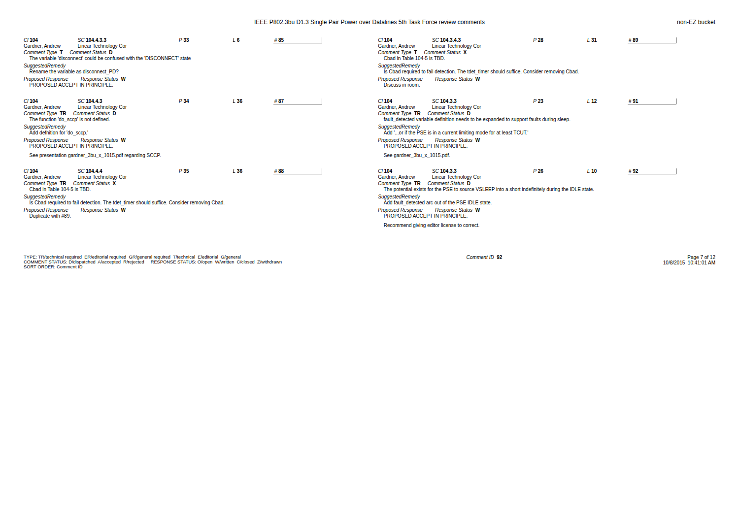IEEE P802.3bu D1.3 Single Pair Power over Datalines 5th Task Force review comments non-EZ bucket
| / Cl 104 / SC 104.4.3.3 / P 33 / L 6 / # 85 / / Gardner, Andrew / Linear Technology Cor / / Comment Type T Comment Status D The variable 'disconnect' could be confused with the 'DISCONNECT' state SuggestedRemedy Rename the variable as disconnect_PD? Proposed Response Response Status W PROPOSED ACCEPT IN PRINCIPLE. / Cl 104 / SC 104.4.3 / P 34 / L 36 / # 87 / / Gardner, Andrew / Linear Technology Cor / / Comment Type TR Comment Status D The function 'do_sccp' is not defined. SuggestedRemedy Add defnition for 'do_sccp.' Proposed Response Response Status W PROPOSED ACCEPT IN PRINCIPLE. See presentation gardner_3bu_x_1015.pdf regarding SCCP. / Cl 104 / SC 104.4.4 / P 35 / L 36 / # 88 / / Gardner, Andrew / Linear Technology Cor / / Comment Type TR Comment Status X Cbad in Table 104-5 is TBD. SuggestedRemedy Is Cbad required to fail detection. The tdet_timer should suffice. Consider removing Cbad. Proposed Response Response Status W Duplicate with #89. | / Cl 104 / SC 104.3.4.3 / P 28 / L 31 / # 89 / / Gardner, Andrew / Linear Technology Cor / / Comment Type T Comment Status X Cbad in Table 104-5 is TBD. SuggestedRemedy Is Cbad required to fail detection. The tdet_timer should suffice. Consider removing Cbad. Proposed Response Response Status W Discuss in room. / Cl 104 / SC 104.3.3 / P 23 / L 12 / # 91 / / Gardner, Andrew / Linear Technology Cor / / Comment Type TR Comment Status D fault_detected variable definition needs to be expanded to support faults during sleep. SuggestedRemedy Add '...or if the PSE is in a current limiting mode for at least TCUT.' Proposed Response Response Status W PROPOSED ACCEPT IN PRINCIPLE. See gardner_3bu_x_1015.pdf. / Cl 104 / SC 104.3.3 / P 26 / L 10 / # 92 / / Gardner, Andrew / Linear Technology Cor / / Comment Type TR Comment Status D The potential exists for the PSE to source VSLEEP into a short indefinitely during the IDLE state. SuggestedRemedy Add fault_detected arc out of the PSE IDLE state. Proposed Response Response Status W PROPOSED ACCEPT IN PRINCIPLE. Recommend giving editor license to correct. |
TYPE: TR/technical required ER/editorial required GR/general required T/technical E/editorial G/general
COMMENT STATUS: D/dispatched A/accepted R/rejected RESPONSE STATUS: O/open W/written C/closed Z/withdrawn
SORT ORDER: Comment ID
Comment ID 92
Page 7 of 12 10/8/2015 10:41:01 AM